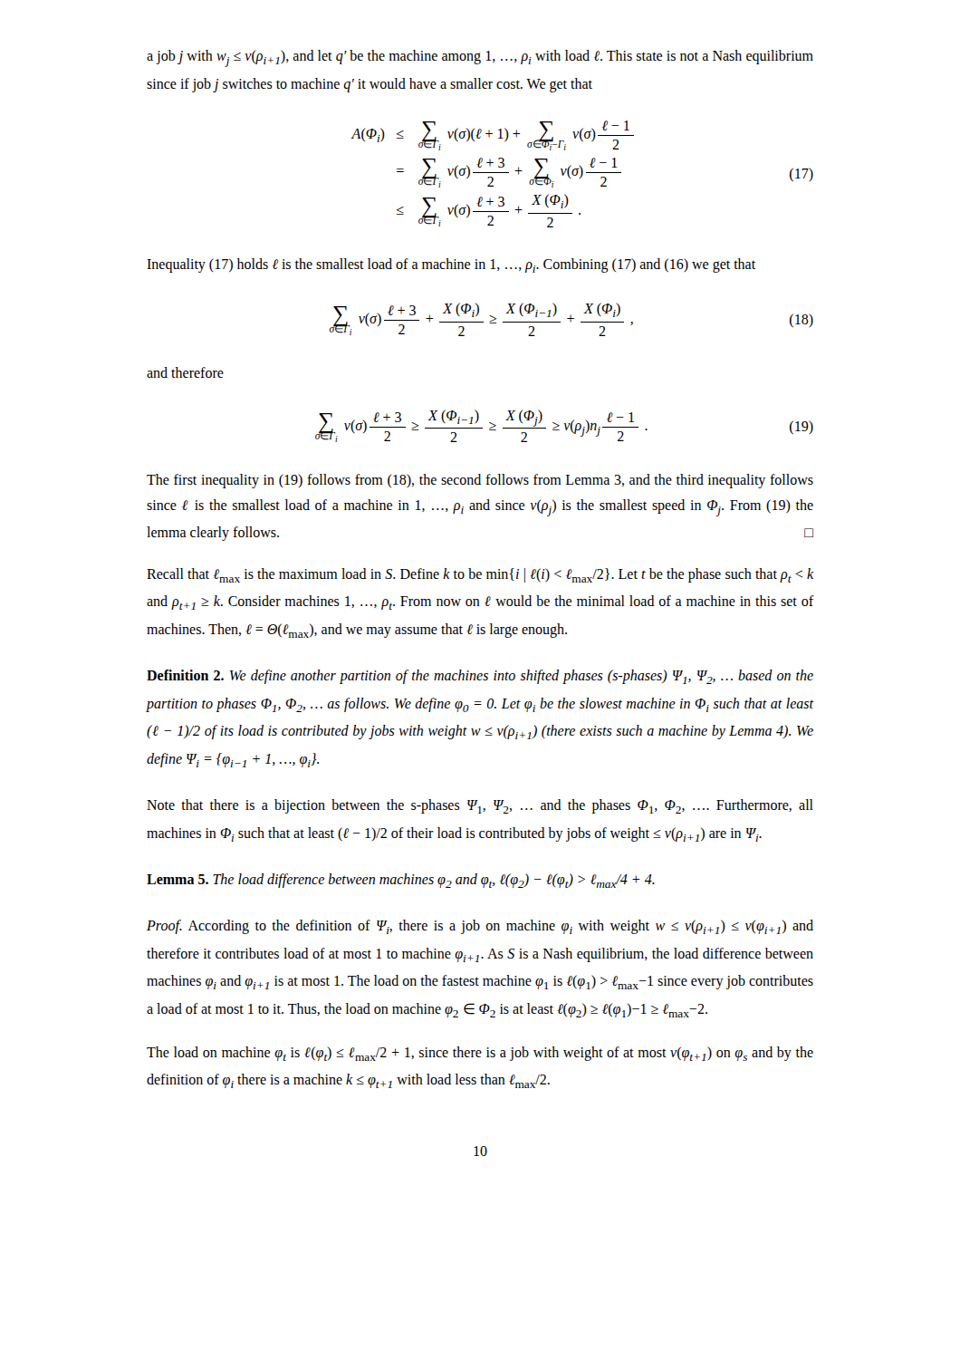a job j with wj ≤ v(ρi+1), and let q′ be the machine among 1, …, ρi with load ℓ. This state is not a Nash equilibrium since if job j switches to machine q′ it would have a smaller cost. We get that
A(Φi) ≤ ∑σ∈Γi v(σ)(ℓ + 1) + ∑σ∈Φi−Γi v(σ)ℓ − 12 = ∑σ∈Γi v(σ)ℓ + 32 + ∑σ∈Φi v(σ)ℓ − 12 ≤ ∑σ∈Γi v(σ)ℓ + 32 + X (Φi) 2 . (17)
Inequality (17) holds ℓ is the smallest load of a machine in 1, …, ρi. Combining (17) and (16) we get that
∑σ∈Γi v(σ)ℓ + 32 + X (Φi) 2 ≥ X (Φi−1) 2 + X (Φi) 2 , (18)
and therefore
∑σ∈Γi v(σ)ℓ + 32 ≥ X (Φi−1) 2 ≥ X (Φj) 2 ≥ v(ρj)nj ℓ − 12 . (19)
The first inequality in (19) follows from (18), the second follows from Lemma 3, and the third inequality follows since ℓ is the smallest load of a machine in 1, …, ρi and since v(ρj) is the smallest speed in Φj. From (19) the lemma clearly follows. □
Recall that ℓmax is the maximum load in S. Define k to be min{i | ℓ(i) < ℓmax/2}. Let t be the phase such that ρt < k and ρt+1 ≥ k. Consider machines 1, …, ρt. From now on ℓ would be the minimal load of a machine in this set of machines. Then, ℓ = Θ(ℓmax), and we may assume that ℓ is large enough.
Definition 2. We define another partition of the machines into shifted phases (s-phases) Ψ1, Ψ2, … based on the partition to phases Φ1, Φ2, … as follows. We define φ0 = 0. Let φi be the slowest machine in Φi such that at least (ℓ − 1)/2 of its load is contributed by jobs with weight w ≤ v(ρi+1) (there exists such a machine by Lemma 4). We define Ψi = {φi−1 + 1, …, φi}.
Note that there is a bijection between the s-phases Ψ1, Ψ2, … and the phases Φ1, Φ2, …. Furthermore, all machines in Φi such that at least (ℓ − 1)/2 of their load is contributed by jobs of weight ≤ v(ρi+1) are in Ψi.
Lemma 5. The load difference between machines φ2 and φt, ℓ(φ2) − ℓ(φt) > ℓmax/4 + 4.
Proof. According to the definition of Ψi, there is a job on machine φi with weight w ≤ v(ρi+1) ≤ v(φi+1) and therefore it contributes load of at most 1 to machine φi+1. As S is a Nash equilibrium, the load difference between machines φi and φi+1 is at most 1. The load on the fastest machine φ1 is ℓ(φ1) > ℓmax−1 since every job contributes a load of at most 1 to it. Thus, the load on machine φ2 ∈ Φ2 is at least ℓ(φ2) ≥ ℓ(φ1)−1 ≥ ℓmax−2.
The load on machine φt is ℓ(φt) ≤ ℓmax/2 + 1, since there is a job with weight of at most v(φt+1) on φs and by the definition of φi there is a machine k ≤ φt+1 with load less than ℓmax/2.
10